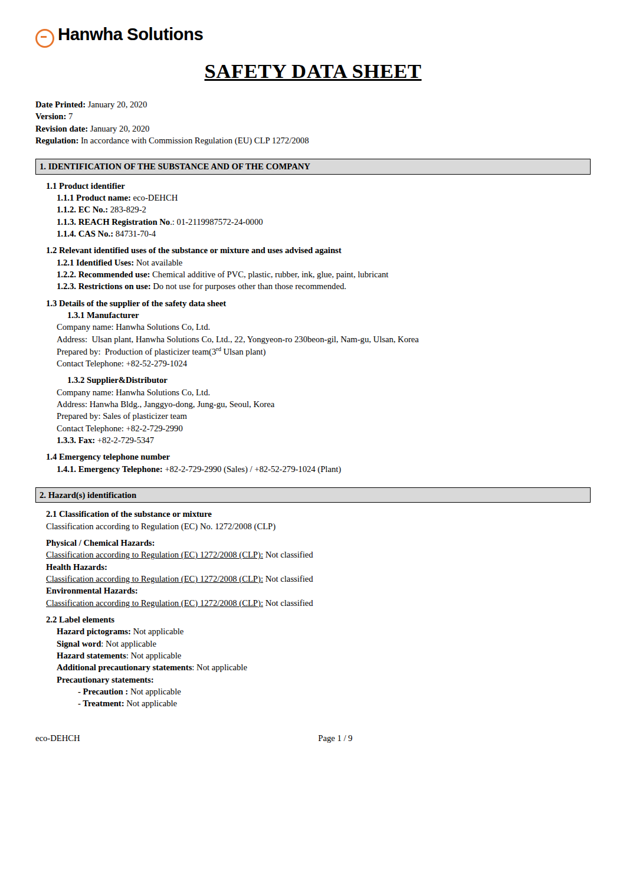Hanwha Solutions
SAFETY DATA SHEET
Date Printed: January 20, 2020
Version: 7
Revision date: January 20, 2020
Regulation: In accordance with Commission Regulation (EU) CLP 1272/2008
1. IDENTIFICATION OF THE SUBSTANCE AND OF THE COMPANY
1.1 Product identifier
1.1.1 Product name: eco-DEHCH
1.1.2. EC No.: 283-829-2
1.1.3. REACH Registration No.: 01-2119987572-24-0000
1.1.4. CAS No.: 84731-70-4
1.2 Relevant identified uses of the substance or mixture and uses advised against
1.2.1 Identified Uses: Not available
1.2.2. Recommended use: Chemical additive of PVC, plastic, rubber, ink, glue, paint, lubricant
1.2.3. Restrictions on use: Do not use for purposes other than those recommended.
1.3 Details of the supplier of the safety data sheet
1.3.1 Manufacturer
Company name: Hanwha Solutions Co, Ltd.
Address: Ulsan plant, Hanwha Solutions Co, Ltd., 22, Yongyeon-ro 230beon-gil, Nam-gu, Ulsan, Korea
Prepared by: Production of plasticizer team(3rd Ulsan plant)
Contact Telephone: +82-52-279-1024
1.3.2 Supplier&Distributor
Company name: Hanwha Solutions Co, Ltd.
Address: Hanwha Bldg., Janggyo-dong, Jung-gu, Seoul, Korea
Prepared by: Sales of plasticizer team
Contact Telephone: +82-2-729-2990
1.3.3. Fax: +82-2-729-5347
1.4 Emergency telephone number
1.4.1. Emergency Telephone: +82-2-729-2990 (Sales) / +82-52-279-1024 (Plant)
2. Hazard(s) identification
2.1 Classification of the substance or mixture
Classification according to Regulation (EC) No. 1272/2008 (CLP)
Physical / Chemical Hazards:
Classification according to Regulation (EC) 1272/2008 (CLP): Not classified
Health Hazards:
Classification according to Regulation (EC) 1272/2008 (CLP): Not classified
Environmental Hazards:
Classification according to Regulation (EC) 1272/2008 (CLP): Not classified
2.2 Label elements
Hazard pictograms: Not applicable
Signal word: Not applicable
Hazard statements: Not applicable
Additional precautionary statements: Not applicable
Precautionary statements:
- Precaution : Not applicable
- Treatment: Not applicable
eco-DEHCH Page 1 / 9